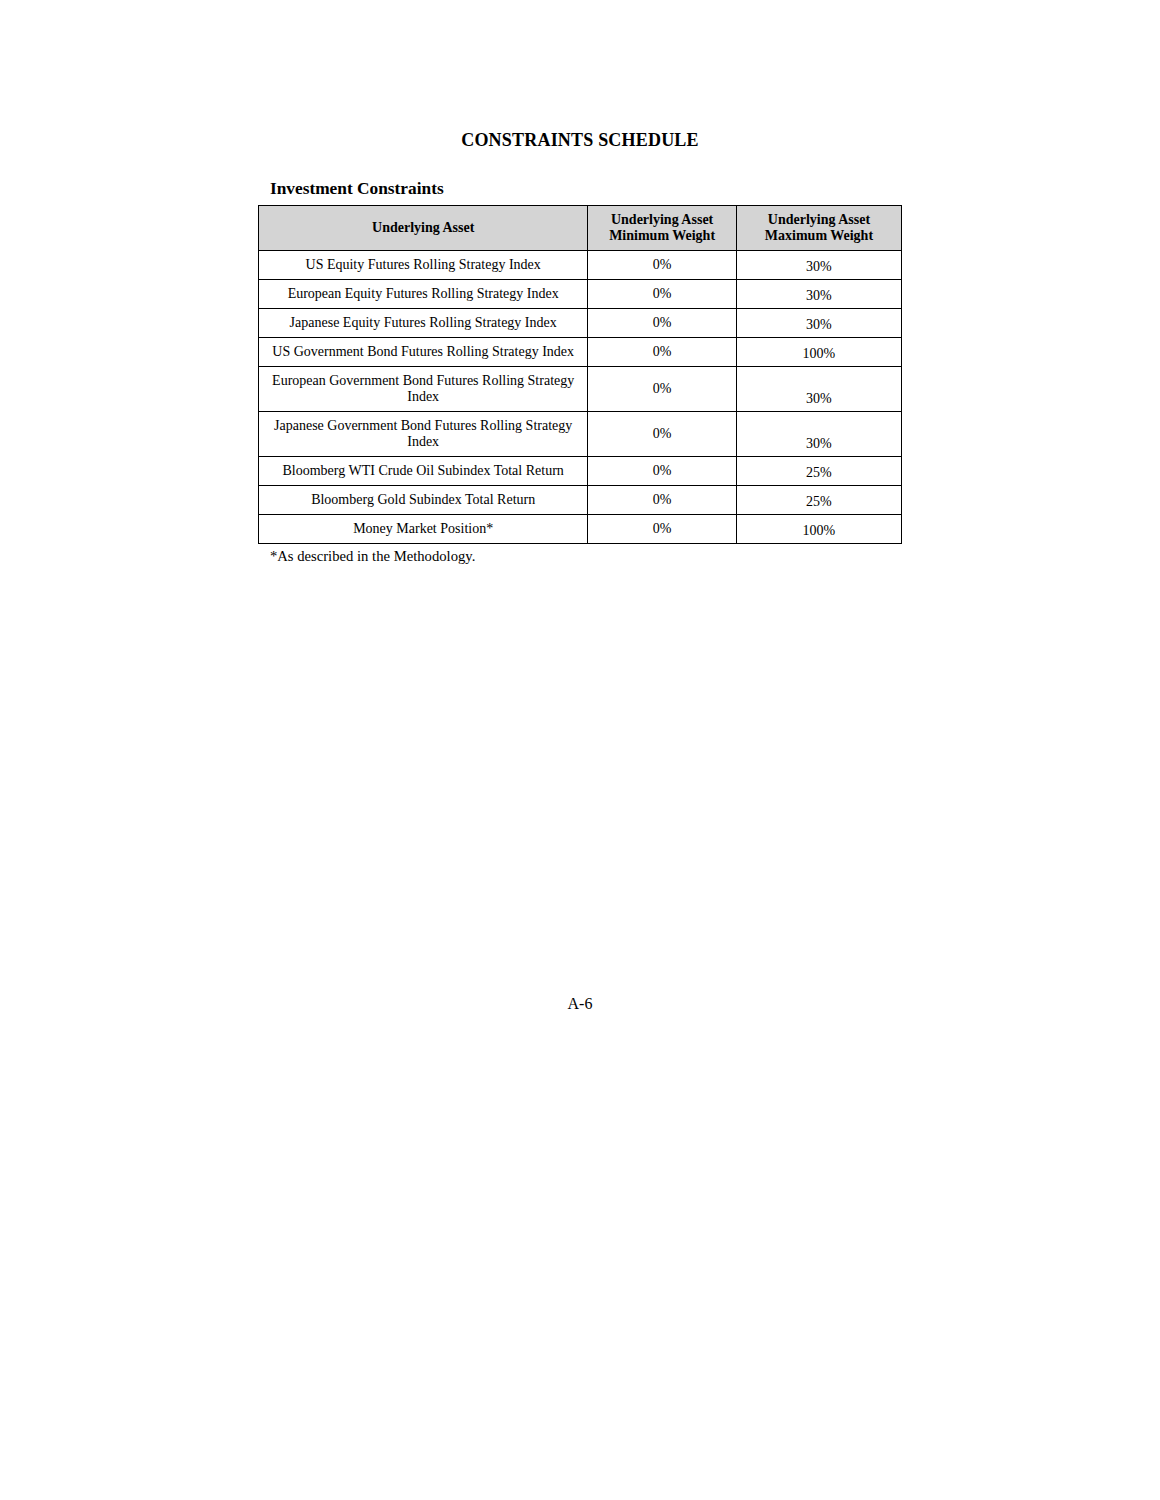CONSTRAINTS SCHEDULE
Investment Constraints
| Underlying Asset | Underlying Asset Minimum Weight | Underlying Asset Maximum Weight |
| --- | --- | --- |
| US Equity Futures Rolling Strategy Index | 0% | 30% |
| European Equity Futures Rolling Strategy Index | 0% | 30% |
| Japanese Equity Futures Rolling Strategy Index | 0% | 30% |
| US Government Bond Futures Rolling Strategy Index | 0% | 100% |
| European Government Bond Futures Rolling Strategy Index | 0% | 30% |
| Japanese Government Bond Futures Rolling Strategy Index | 0% | 30% |
| Bloomberg WTI Crude Oil Subindex Total Return | 0% | 25% |
| Bloomberg Gold Subindex Total Return | 0% | 25% |
| Money Market Position* | 0% | 100% |
*As described in the Methodology.
A-6